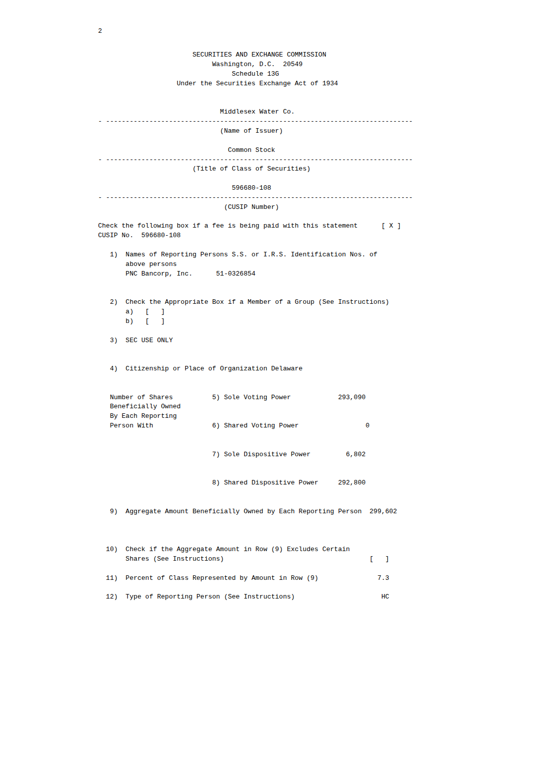2
                        SECURITIES AND EXCHANGE COMMISSION
                             Washington, D.C.  20549
                                  Schedule 13G
                    Under the Securities Exchange Act of 1934


                               Middlesex Water Co.
- ------------------------------------------------------------------------------
                               (Name of Issuer)

                                 Common Stock
- ------------------------------------------------------------------------------
                        (Title of Class of Securities)

                                  596680-108
- ------------------------------------------------------------------------------
                                (CUSIP Number)

Check the following box if a fee is being paid with this statement      [ X ]
CUSIP No.  596680-108

   1)  Names of Reporting Persons S.S. or I.R.S. Identification Nos. of
       above persons
       PNC Bancorp, Inc.      51-0326854


   2)  Check the Appropriate Box if a Member of a Group (See Instructions)
       a)   [   ]
       b)   [   ]

   3)  SEC USE ONLY


   4)  Citizenship or Place of Organization Delaware


   Number of Shares          5) Sole Voting Power            293,090
   Beneficially Owned
   By Each Reporting
   Person With               6) Shared Voting Power                 0


                             7) Sole Dispositive Power         6,802


                             8) Shared Dispositive Power     292,800


   9)  Aggregate Amount Beneficially Owned by Each Reporting Person  299,602



  10)  Check if the Aggregate Amount in Row (9) Excludes Certain
       Shares (See Instructions)                                     [   ]

  11)  Percent of Class Represented by Amount in Row (9)               7.3

  12)  Type of Reporting Person (See Instructions)                      HC